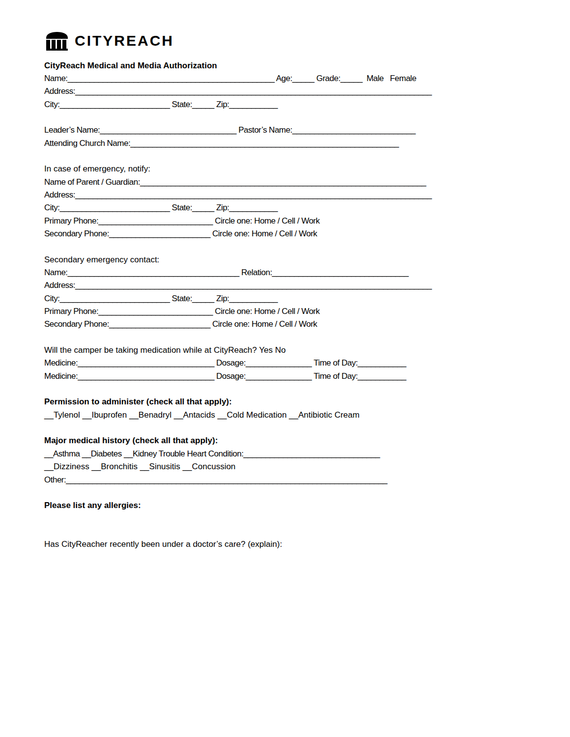CITYREACH
CityReach Medical and Media Authorization
Name:_______________________________________________ Age:_____ Grade:_____ Male Female
Address:_________________________________________________________________________________
City:_________________________ State:_____ Zip:___________
Leader’s Name:_______________________________ Pastor’s Name:____________________________
Attending Church Name:_____________________________________________________________
In case of emergency, notify:
Name of Parent / Guardian:_________________________________________________________________
Address:_________________________________________________________________________________
City:_________________________ State:_____ Zip:___________
Primary Phone:__________________________ Circle one: Home / Cell / Work
Secondary Phone:_______________________ Circle one: Home / Cell / Work
Secondary emergency contact:
Name:_______________________________________ Relation:_______________________________
Address:_________________________________________________________________________________
City:_________________________ State:_____ Zip:___________
Primary Phone:__________________________ Circle one: Home / Cell / Work
Secondary Phone:_______________________ Circle one: Home / Cell / Work
Will the camper be taking medication while at CityReach? Yes No
Medicine:_______________________________ Dosage:_______________ Time of Day:___________
Medicine:_______________________________ Dosage:_______________ Time of Day:___________
Permission to administer (check all that apply):
__Tylenol __Ibuprofen __Benadryl __Antacids __Cold Medication __Antibiotic Cream
Major medical history (check all that apply):
__Asthma __Diabetes __Kidney Trouble Heart Condition:_______________________________
__Dizziness __Bronchitis __Sinusitis __Concussion
Other:_________________________________________________________________________
Please list any allergies:
Has CityReacher recently been under a doctor’s care? (explain):